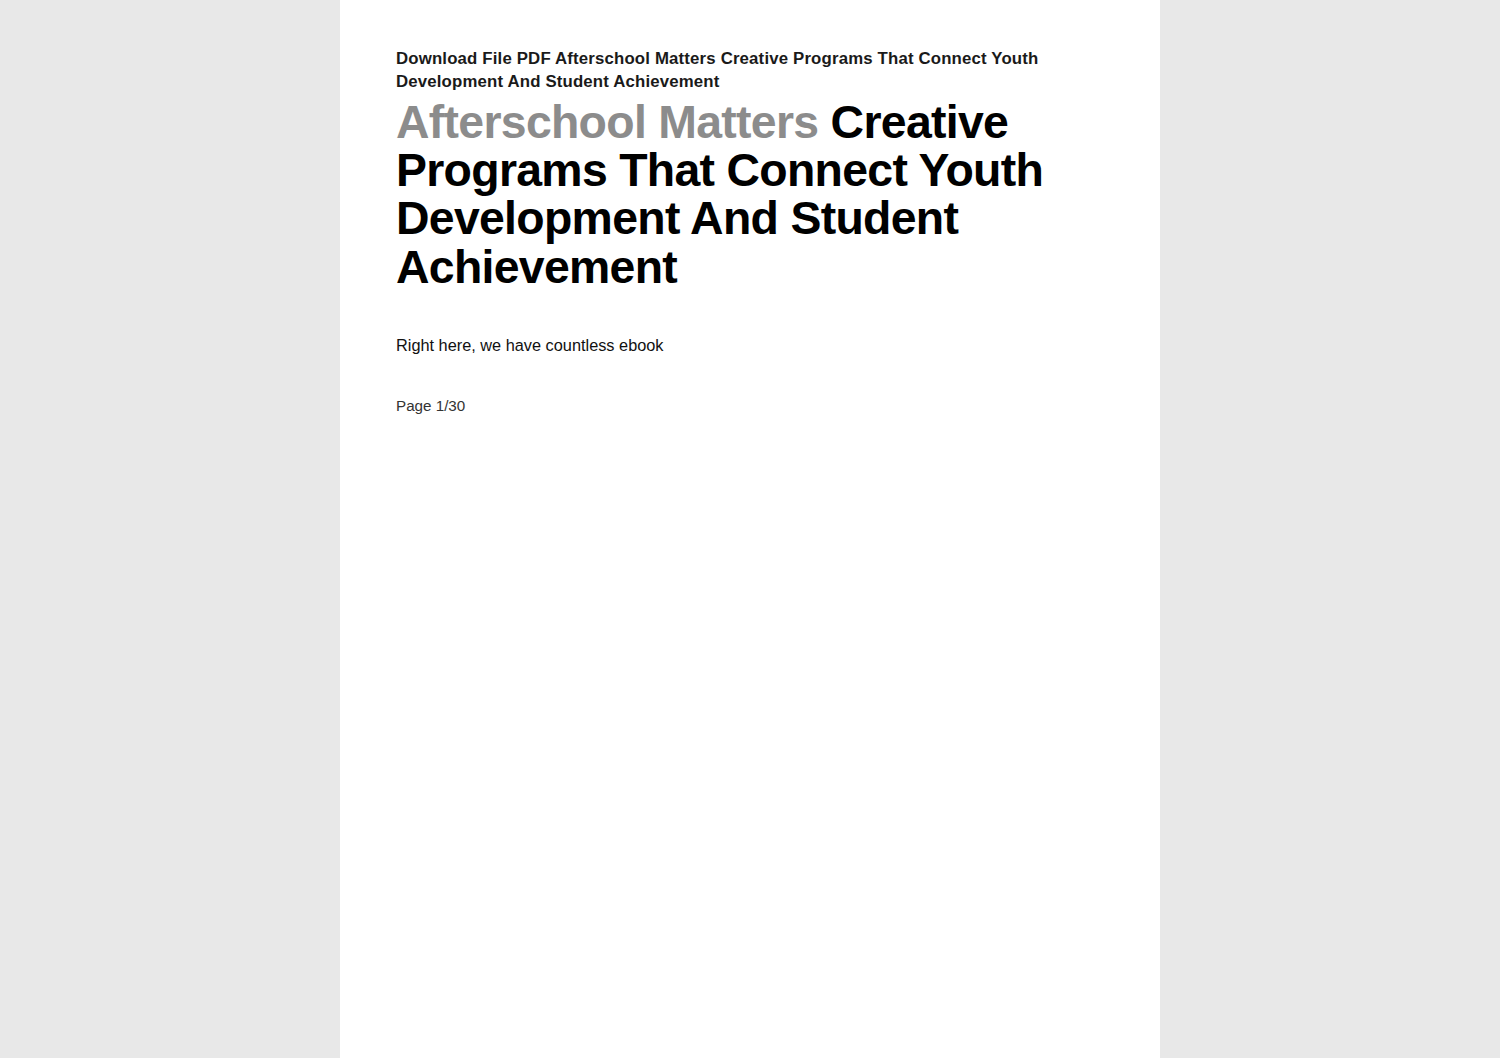Download File PDF Afterschool Matters Creative Programs That Connect Youth Development And Student Achievement
Afterschool Matters Creative Programs That Connect Youth Development And Student Achievement
Right here, we have countless ebook
Page 1/30